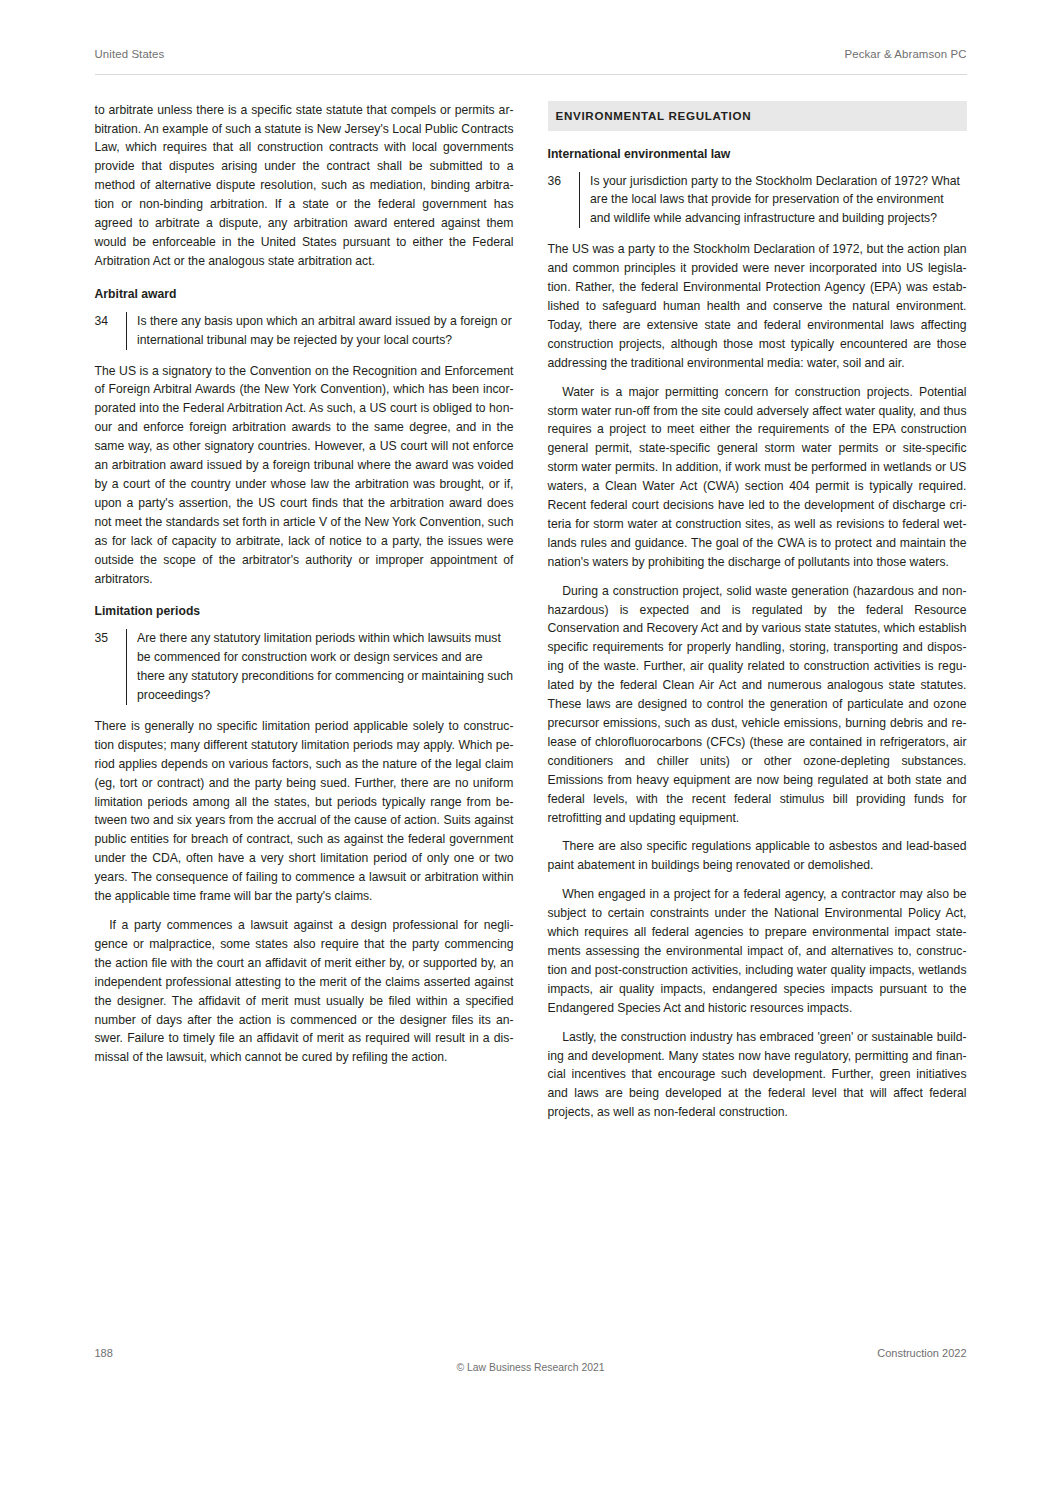United States
Peckar & Abramson PC
to arbitrate unless there is a specific state statute that compels or permits arbitration. An example of such a statute is New Jersey's Local Public Contracts Law, which requires that all construction contracts with local governments provide that disputes arising under the contract shall be submitted to a method of alternative dispute resolution, such as mediation, binding arbitration or non-binding arbitration. If a state or the federal government has agreed to arbitrate a dispute, any arbitration award entered against them would be enforceable in the United States pursuant to either the Federal Arbitration Act or the analogous state arbitration act.
Arbitral award
34
Is there any basis upon which an arbitral award issued by a foreign or international tribunal may be rejected by your local courts?
The US is a signatory to the Convention on the Recognition and Enforcement of Foreign Arbitral Awards (the New York Convention), which has been incorporated into the Federal Arbitration Act. As such, a US court is obliged to honour and enforce foreign arbitration awards to the same degree, and in the same way, as other signatory countries. However, a US court will not enforce an arbitration award issued by a foreign tribunal where the award was voided by a court of the country under whose law the arbitration was brought, or if, upon a party's assertion, the US court finds that the arbitration award does not meet the standards set forth in article V of the New York Convention, such as for lack of capacity to arbitrate, lack of notice to a party, the issues were outside the scope of the arbitrator's authority or improper appointment of arbitrators.
Limitation periods
35
Are there any statutory limitation periods within which lawsuits must be commenced for construction work or design services and are there any statutory preconditions for commencing or maintaining such proceedings?
There is generally no specific limitation period applicable solely to construction disputes; many different statutory limitation periods may apply. Which period applies depends on various factors, such as the nature of the legal claim (eg, tort or contract) and the party being sued. Further, there are no uniform limitation periods among all the states, but periods typically range from between two and six years from the accrual of the cause of action. Suits against public entities for breach of contract, such as against the federal government under the CDA, often have a very short limitation period of only one or two years. The consequence of failing to commence a lawsuit or arbitration within the applicable time frame will bar the party's claims.
If a party commences a lawsuit against a design professional for negligence or malpractice, some states also require that the party commencing the action file with the court an affidavit of merit either by, or supported by, an independent professional attesting to the merit of the claims asserted against the designer. The affidavit of merit must usually be filed within a specified number of days after the action is commenced or the designer files its answer. Failure to timely file an affidavit of merit as required will result in a dismissal of the lawsuit, which cannot be cured by refiling the action.
ENVIRONMENTAL REGULATION
International environmental law
36
Is your jurisdiction party to the Stockholm Declaration of 1972? What are the local laws that provide for preservation of the environment and wildlife while advancing infrastructure and building projects?
The US was a party to the Stockholm Declaration of 1972, but the action plan and common principles it provided were never incorporated into US legislation. Rather, the federal Environmental Protection Agency (EPA) was established to safeguard human health and conserve the natural environment. Today, there are extensive state and federal environmental laws affecting construction projects, although those most typically encountered are those addressing the traditional environmental media: water, soil and air.
Water is a major permitting concern for construction projects. Potential storm water run-off from the site could adversely affect water quality, and thus requires a project to meet either the requirements of the EPA construction general permit, state-specific general storm water permits or site-specific storm water permits. In addition, if work must be performed in wetlands or US waters, a Clean Water Act (CWA) section 404 permit is typically required. Recent federal court decisions have led to the development of discharge criteria for storm water at construction sites, as well as revisions to federal wetlands rules and guidance. The goal of the CWA is to protect and maintain the nation's waters by prohibiting the discharge of pollutants into those waters.
During a construction project, solid waste generation (hazardous and non-hazardous) is expected and is regulated by the federal Resource Conservation and Recovery Act and by various state statutes, which establish specific requirements for properly handling, storing, transporting and disposing of the waste. Further, air quality related to construction activities is regulated by the federal Clean Air Act and numerous analogous state statutes. These laws are designed to control the generation of particulate and ozone precursor emissions, such as dust, vehicle emissions, burning debris and release of chlorofluorocarbons (CFCs) (these are contained in refrigerators, air conditioners and chiller units) or other ozone-depleting substances. Emissions from heavy equipment are now being regulated at both state and federal levels, with the recent federal stimulus bill providing funds for retrofitting and updating equipment.
There are also specific regulations applicable to asbestos and lead-based paint abatement in buildings being renovated or demolished.
When engaged in a project for a federal agency, a contractor may also be subject to certain constraints under the National Environmental Policy Act, which requires all federal agencies to prepare environmental impact statements assessing the environmental impact of, and alternatives to, construction and post-construction activities, including water quality impacts, wetlands impacts, air quality impacts, endangered species impacts pursuant to the Endangered Species Act and historic resources impacts.
Lastly, the construction industry has embraced 'green' or sustainable building and development. Many states now have regulatory, permitting and financial incentives that encourage such development. Further, green initiatives and laws are being developed at the federal level that will affect federal projects, as well as non-federal construction.
188
Construction 2022
© Law Business Research 2021